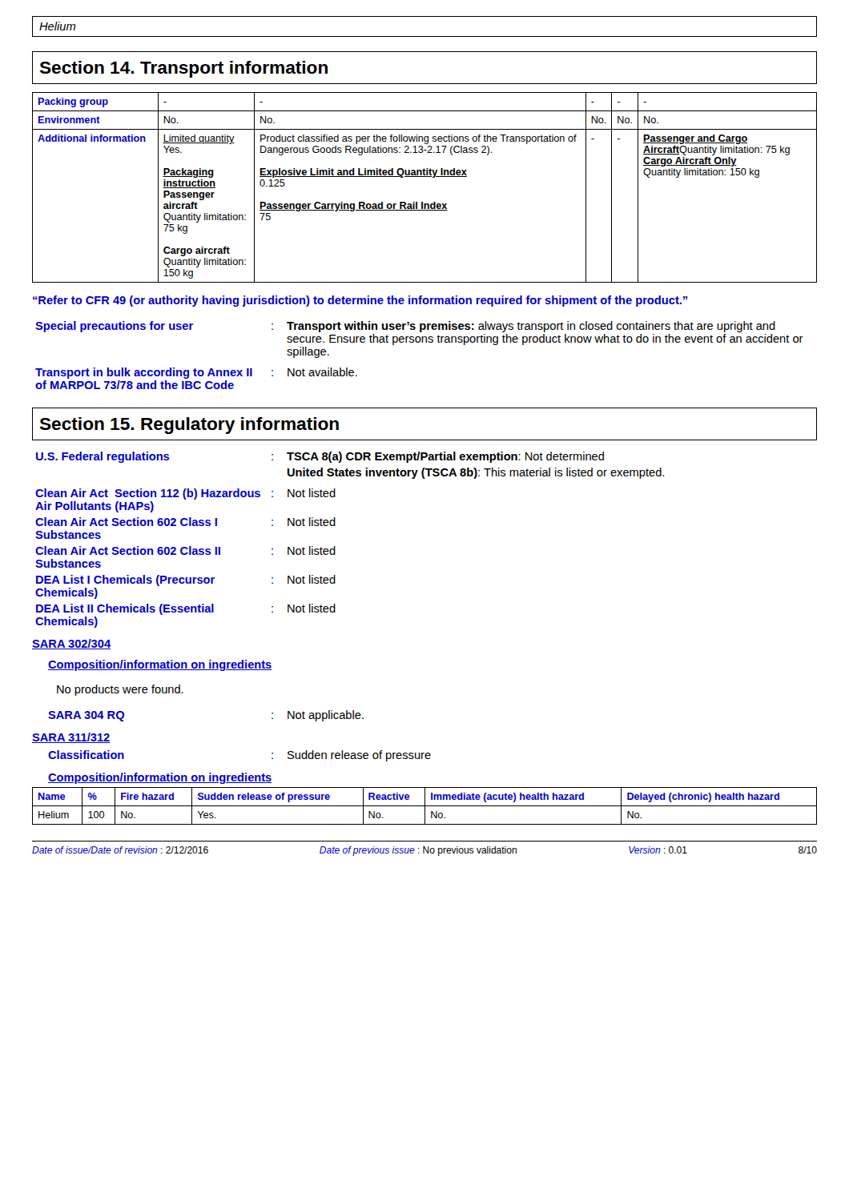Helium
Section 14. Transport information
| Packing group | - | - | - | - | - |
| Environment | No. | No. | No. | No. | No. |
| Additional information | Limited quantity Yes. Packaging instruction Passenger aircraft Quantity limitation: 75 kg Cargo aircraft Quantity limitation: 150 kg | Product classified as per the following sections of the Transportation of Dangerous Goods Regulations: 2.13-2.17 (Class 2). Explosive Limit and Limited Quantity Index 0.125 Passenger Carrying Road or Rail Index 75 | - | - | Passenger and Cargo Aircraft Quantity limitation: 75 kg Cargo Aircraft Only Quantity limitation: 150 kg |
“Refer to CFR 49 (or authority having jurisdiction) to determine the information required for shipment of the product.”
| Special precautions for user | : | Transport within user’s premises: always transport in closed containers that are upright and secure. Ensure that persons transporting the product know what to do in the event of an accident or spillage. |
| Transport in bulk according to Annex II of MARPOL 73/78 and the IBC Code | : | Not available. |
Section 15. Regulatory information
| U.S. Federal regulations | : | TSCA 8(a) CDR Exempt/Partial exemption : Not determined |
| | | United States inventory (TSCA 8b) : This material is listed or exempted. |
| Clean Air Act Section 112 (b) Hazardous Air Pollutants (HAPs) | : | Not listed |
| Clean Air Act Section 602 Class I Substances | : | Not listed |
| Clean Air Act Section 602 Class II Substances | : | Not listed |
| DEA List I Chemicals (Precursor Chemicals) | : | Not listed |
| DEA List II Chemicals (Essential Chemicals) | : | Not listed |
SARA 302/304
Composition/information on ingredients
No products were found.
| SARA 304 RQ | : | Not applicable. |
SARA 311/312
| Classification | : | Sudden release of pressure |
Composition/information on ingredients
| Name | % | Fire hazard | Sudden release of pressure | Reactive | Immediate (acute) health hazard | Delayed (chronic) health hazard |
| --- | --- | --- | --- | --- | --- | --- |
| Helium | 100 | No. | Yes. | No. | No. | No. |
Date of issue/Date of revision : 2/12/2016 Date of previous issue : No previous validation Version : 0.01 8/10